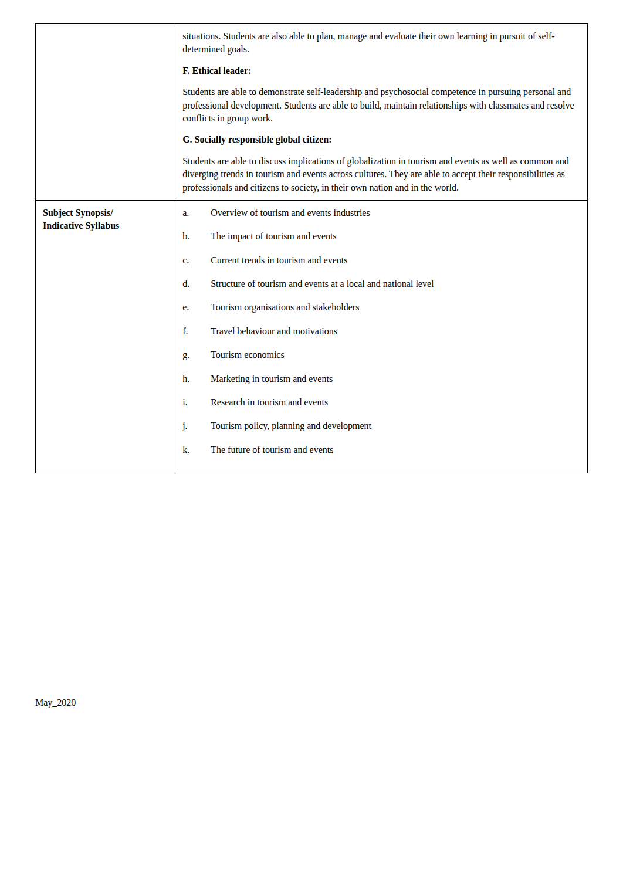| | situations. Students are also able to plan, manage and evaluate their own learning in pursuit of self-determined goals. F. Ethical leader: Students are able to demonstrate self-leadership and psychosocial competence in pursuing personal and professional development. Students are able to build, maintain relationships with classmates and resolve conflicts in group work. G. Socially responsible global citizen: Students are able to discuss implications of globalization in tourism and events as well as common and diverging trends in tourism and events across cultures. They are able to accept their responsibilities as professionals and citizens to society, in their own nation and in the world. |
| Subject Synopsis/ Indicative Syllabus | / a. / Overview of tourism and events industries / / b. / The impact of tourism and events / / c. / Current trends in tourism and events / / d. / Structure of tourism and events at a local and national level / / e. / Tourism organisations and stakeholders / / f. / Travel behaviour and motivations / / g. / Tourism economics / / h. / Marketing in tourism and events / / i. / Research in tourism and events / / j. / Tourism policy, planning and development / / k. / The future of tourism and events / |
May_2020